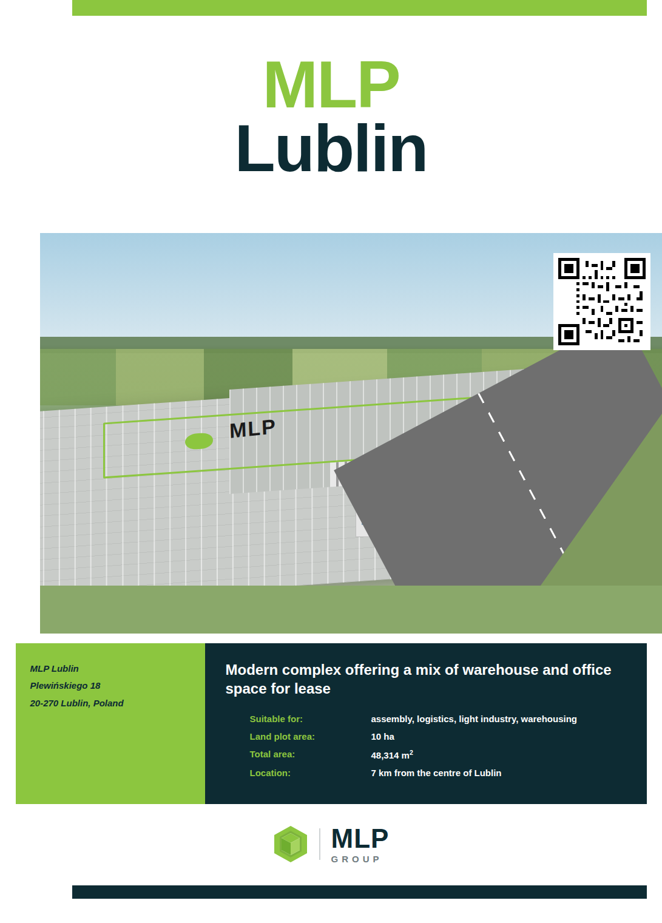MLP Lublin
MLP
MLP Lublin
Plewińskiego 18
20-270 Lublin, Poland
Modern complex offering a mix of warehouse and office space for lease
Suitable for:
assembly, logistics, light industry, warehousing
Land plot area:
10 ha
Total area:
48,314 m2
Location:
7 km from the centre of Lublin
MLP GROUP